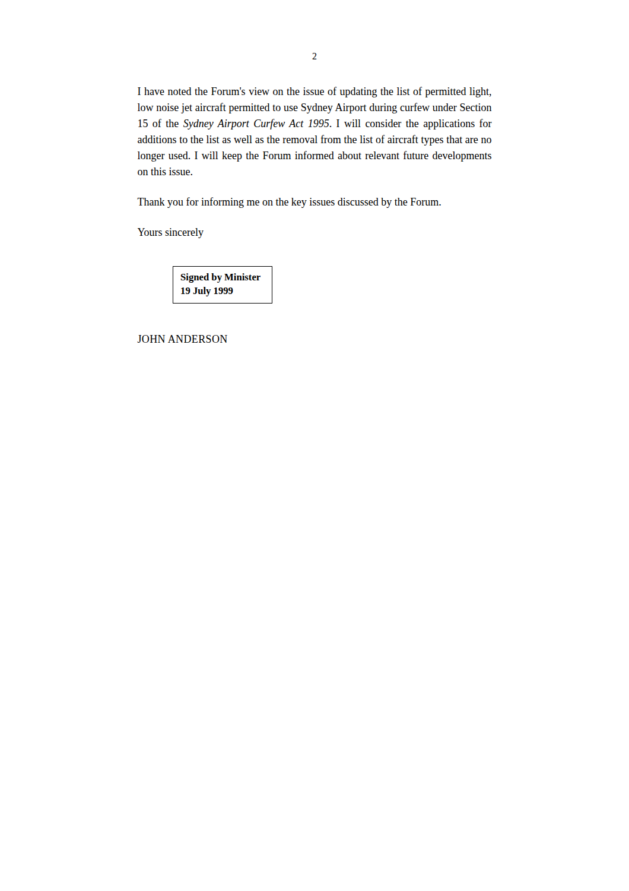2
I have noted the Forum's view on the issue of updating the list of permitted light, low noise jet aircraft permitted to use Sydney Airport during curfew under Section 15 of the Sydney Airport Curfew Act 1995. I will consider the applications for additions to the list as well as the removal from the list of aircraft types that are no longer used. I will keep the Forum informed about relevant future developments on this issue.
Thank you for informing me on the key issues discussed by the Forum.
Yours sincerely
Signed by Minister 19 July 1999
JOHN ANDERSON